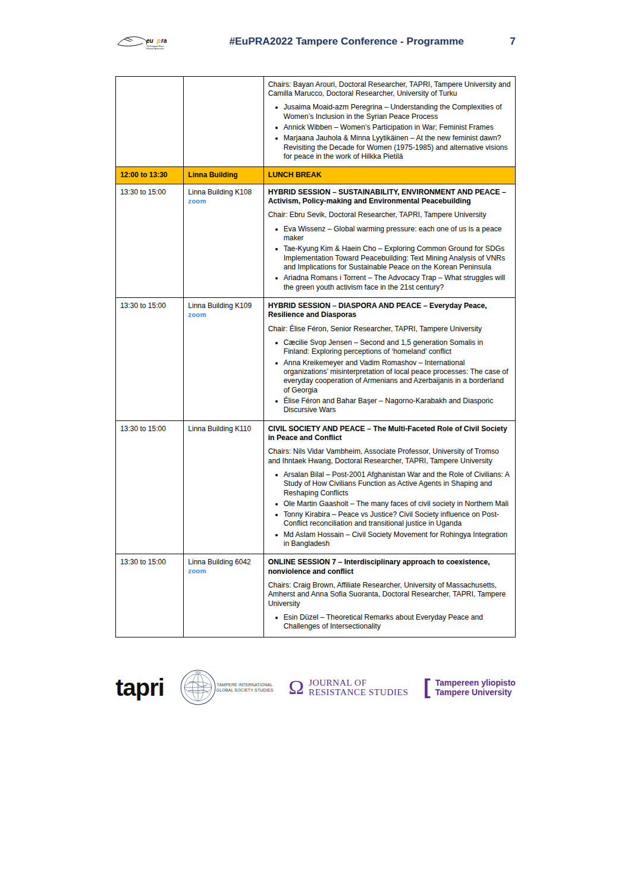eu p ra The European Peace Research Association
#EuPRA2022 Tampere Conference - Programme
7
| | | Chairs: Bayan Arouri, Doctoral Researcher, TAPRI, Tampere University and Camilla Marucco, Doctoral Researcher, University of Turku Jusaima Moaid-azm Peregrina – Understanding the Complexities of Women’s Inclusion in the Syrian Peace Process Annick Wibben – Women’s Participation in War; Feminist Frames Marjaana Jauhola & Minna Lyytikäinen – At the new feminist dawn? Revisiting the Decade for Women (1975-1985) and alternative visions for peace in the work of Hilkka Pietilä |
| 12:00 to 13:30 | Linna Building | LUNCH BREAK |
| 13:30 to 15:00 | Linna Building K108 zoom | HYBRID SESSION – SUSTAINABILITY, ENVIRONMENT AND PEACE – Activism, Policy-making and Environmental Peacebuilding Chair: Ebru Sevik, Doctoral Researcher, TAPRI, Tampere University Eva Wissenz – Global warming pressure: each one of us is a peace maker Tae-Kyung Kim & Haein Cho – Exploring Common Ground for SDGs Implementation Toward Peacebuilding: Text Mining Analysis of VNRs and Implications for Sustainable Peace on the Korean Peninsula Ariadna Romans i Torrent – The Advocacy Trap – What struggles will the green youth activism face in the 21st century? |
| 13:30 to 15:00 | Linna Building K109 zoom | HYBRID SESSION – DIASPORA AND PEACE – Everyday Peace, Resilience and Diasporas Chair: Élise Féron, Senior Researcher, TAPRI, Tampere University Cæcilie Svop Jensen – Second and 1,5 generation Somalis in Finland: Exploring perceptions of ‘homeland’ conflict Anna Kreikemeyer and Vadim Romashov – International organizations’ misinterpretation of local peace processes: The case of everyday cooperation of Armenians and Azerbaijanis in a borderland of Georgia Élise Féron and Bahar Başer – Nagorno-Karabakh and Diasporic Discursive Wars |
| 13:30 to 15:00 | Linna Building K110 | CIVIL SOCIETY AND PEACE – The Multi-Faceted Role of Civil Society in Peace and Conflict Chairs: Nils Vidar Vambheim, Associate Professor, University of Tromso and Ihntaek Hwang, Doctoral Researcher, TAPRI, Tampere University Arsalan Bilal – Post-2001 Afghanistan War and the Role of Civilians: A Study of How Civilians Function as Active Agents in Shaping and Reshaping Conflicts Ole Martin Gaasholt – The many faces of civil society in Northern Mali Tonny Kirabira – Peace vs Justice? Civil Society influence on Post-Conflict reconciliation and transitional justice in Uganda Md Aslam Hossain – Civil Society Movement for Rohingya Integration in Bangladesh |
| 13:30 to 15:00 | Linna Building 6042 zoom | ONLINE SESSION 7 – Interdisciplinary approach to coexistence, nonviolence and conflict Chairs: Craig Brown, Affiliate Researcher, University of Massachusetts, Amherst and Anna Sofia Suoranta, Doctoral Researcher, TAPRI, Tampere University Esin Düzel – Theoretical Remarks about Everyday Peace and Challenges of Intersectionality |
tapri
TIPSY
TAMPERE INTERNATIONAL
GLOBAL SOCIETY STUDIES
Ω JOURNAL OF
RESISTANCE STUDIES
[ Tampereen yliopisto
Tampere University